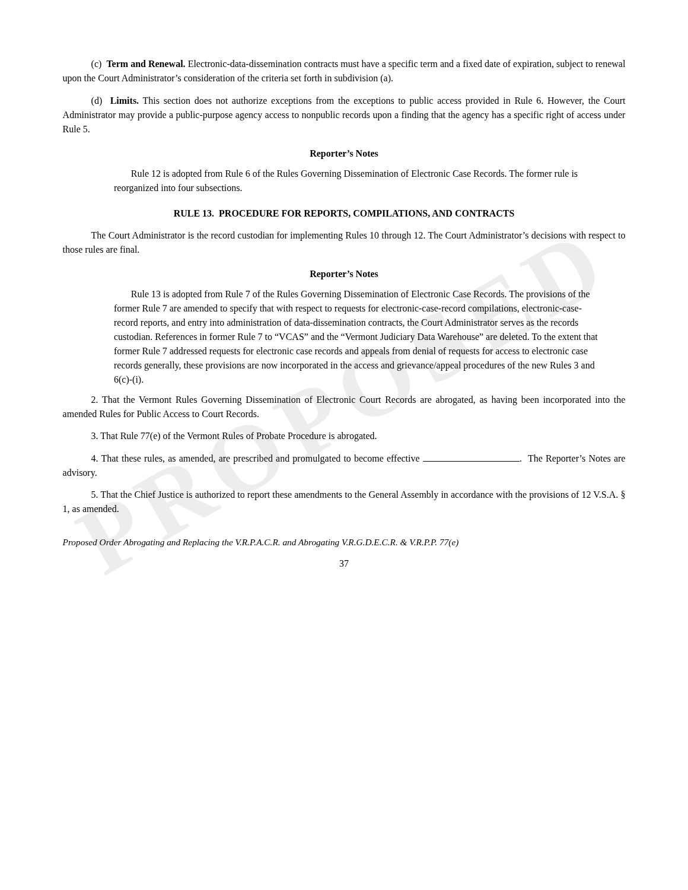PROPOSED
(c) Term and Renewal. Electronic-data-dissemination contracts must have a specific term and a fixed date of expiration, subject to renewal upon the Court Administrator’s consideration of the criteria set forth in subdivision (a).
(d) Limits. This section does not authorize exceptions from the exceptions to public access provided in Rule 6. However, the Court Administrator may provide a public-purpose agency access to nonpublic records upon a finding that the agency has a specific right of access under Rule 5.
Reporter’s Notes
Rule 12 is adopted from Rule 6 of the Rules Governing Dissemination of Electronic Case Records. The former rule is reorganized into four subsections.
RULE 13. PROCEDURE FOR REPORTS, COMPILATIONS, AND CONTRACTS
The Court Administrator is the record custodian for implementing Rules 10 through 12. The Court Administrator’s decisions with respect to those rules are final.
Reporter’s Notes
Rule 13 is adopted from Rule 7 of the Rules Governing Dissemination of Electronic Case Records. The provisions of the former Rule 7 are amended to specify that with respect to requests for electronic-case-record compilations, electronic-case-record reports, and entry into administration of data-dissemination contracts, the Court Administrator serves as the records custodian. References in former Rule 7 to “VCAS” and the “Vermont Judiciary Data Warehouse” are deleted. To the extent that former Rule 7 addressed requests for electronic case records and appeals from denial of requests for access to electronic case records generally, these provisions are now incorporated in the access and grievance/appeal procedures of the new Rules 3 and 6(c)-(i).
2. That the Vermont Rules Governing Dissemination of Electronic Court Records are abrogated, as having been incorporated into the amended Rules for Public Access to Court Records.
3. That Rule 77(e) of the Vermont Rules of Probate Procedure is abrogated.
4. That these rules, as amended, are prescribed and promulgated to become effective . The Reporter’s Notes are advisory.
5. That the Chief Justice is authorized to report these amendments to the General Assembly in accordance with the provisions of 12 V.S.A. § 1, as amended.
Proposed Order Abrogating and Replacing the V.R.P.A.C.R. and Abrogating V.R.G.D.E.C.R. & V.R.P.P. 77(e)
37